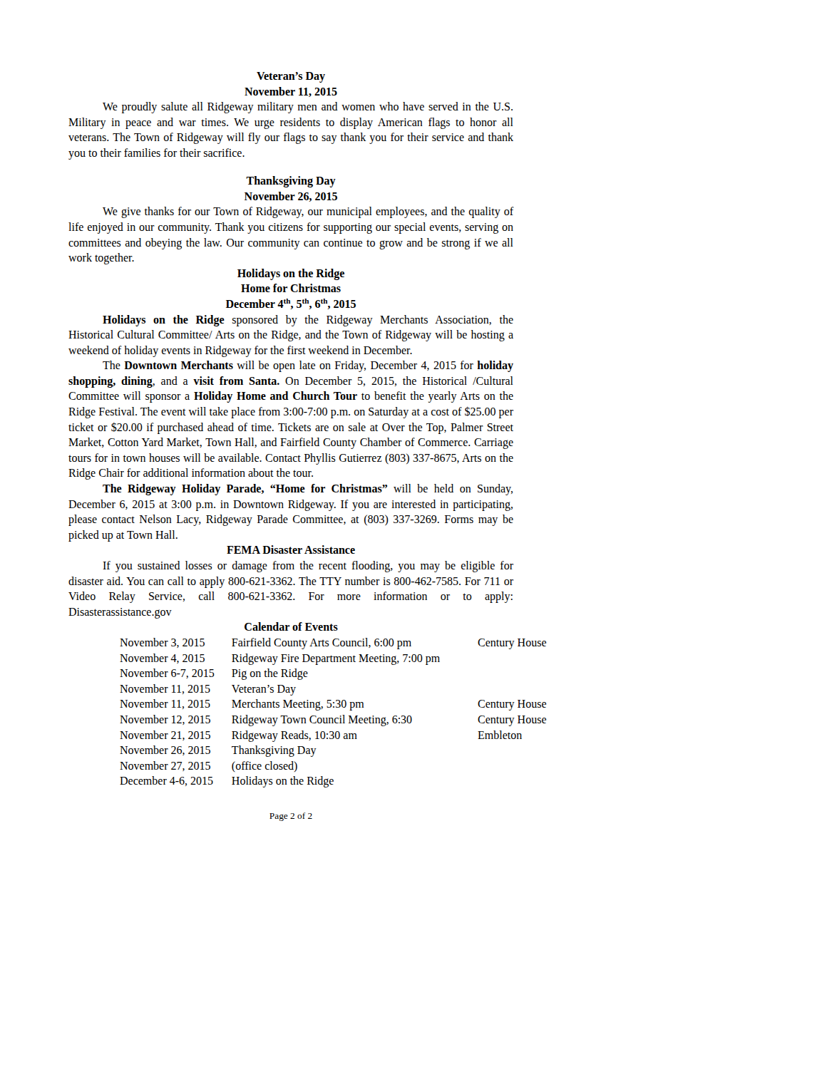Veteran’s Day
November 11, 2015
We proudly salute all Ridgeway military men and women who have served in the U.S. Military in peace and war times. We urge residents to display American flags to honor all veterans. The Town of Ridgeway will fly our flags to say thank you for their service and thank you to their families for their sacrifice.
Thanksgiving Day
November 26, 2015
We give thanks for our Town of Ridgeway, our municipal employees, and the quality of life enjoyed in our community. Thank you citizens for supporting our special events, serving on committees and obeying the law. Our community can continue to grow and be strong if we all work together.
Holidays on the Ridge
Home for Christmas
December 4th, 5th, 6th, 2015
Holidays on the Ridge sponsored by the Ridgeway Merchants Association, the Historical Cultural Committee/ Arts on the Ridge, and the Town of Ridgeway will be hosting a weekend of holiday events in Ridgeway for the first weekend in December.
The Downtown Merchants will be open late on Friday, December 4, 2015 for holiday shopping, dining, and a visit from Santa. On December 5, 2015, the Historical /Cultural Committee will sponsor a Holiday Home and Church Tour to benefit the yearly Arts on the Ridge Festival. The event will take place from 3:00-7:00 p.m. on Saturday at a cost of $25.00 per ticket or $20.00 if purchased ahead of time. Tickets are on sale at Over the Top, Palmer Street Market, Cotton Yard Market, Town Hall, and Fairfield County Chamber of Commerce. Carriage tours for in town houses will be available. Contact Phyllis Gutierrez (803) 337-8675, Arts on the Ridge Chair for additional information about the tour.
The Ridgeway Holiday Parade, “Home for Christmas” will be held on Sunday, December 6, 2015 at 3:00 p.m. in Downtown Ridgeway. If you are interested in participating, please contact Nelson Lacy, Ridgeway Parade Committee, at (803) 337-3269. Forms may be picked up at Town Hall.
FEMA Disaster Assistance
If you sustained losses or damage from the recent flooding, you may be eligible for disaster aid. You can call to apply 800-621-3362. The TTY number is 800-462-7585. For 711 or Video Relay Service, call 800-621-3362. For more information or to apply: Disasterassistance.gov
Calendar of Events
| November 3, 2015 | Fairfield County Arts Council, 6:00 pm | Century House |
| November 4, 2015 | Ridgeway Fire Department Meeting, 7:00 pm | |
| November 6-7, 2015 | Pig on the Ridge | |
| November 11, 2015 | Veteran’s Day | |
| November 11, 2015 | Merchants Meeting, 5:30 pm | Century House |
| November 12, 2015 | Ridgeway Town Council Meeting, 6:30 | Century House |
| November 21, 2015 | Ridgeway Reads, 10:30 am | Embleton |
| November 26, 2015 | Thanksgiving Day | |
| November 27, 2015 | (office closed) | |
| December 4-6, 2015 | Holidays on the Ridge | |
Page 2 of 2